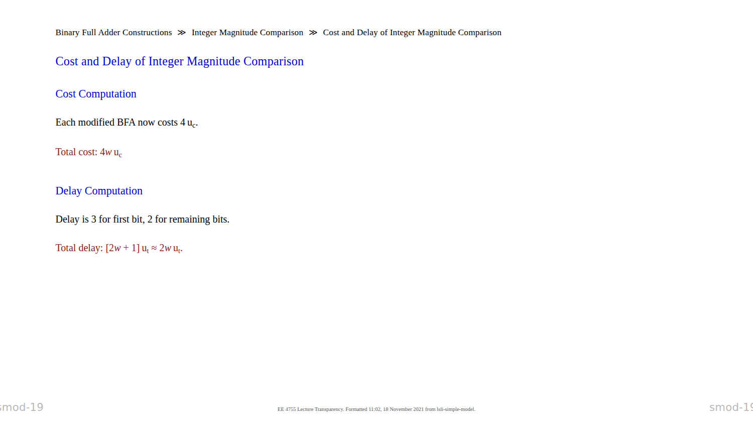Binary Full Adder Constructions ≫ Integer Magnitude Comparison ≫ Cost and Delay of Integer Magnitude Comparison
Cost and Delay of Integer Magnitude Comparison
Cost Computation
Each modified BFA now costs 4 uc.
Total cost: 4w uc
Delay Computation
Delay is 3 for first bit, 2 for remaining bits.
Total delay: [2w + 1] ut ≈ 2w ut.
smod-19 EE 4755 Lecture Transparency. Formatted 11:02, 18 November 2021 from lsli-simple-model. smod-19